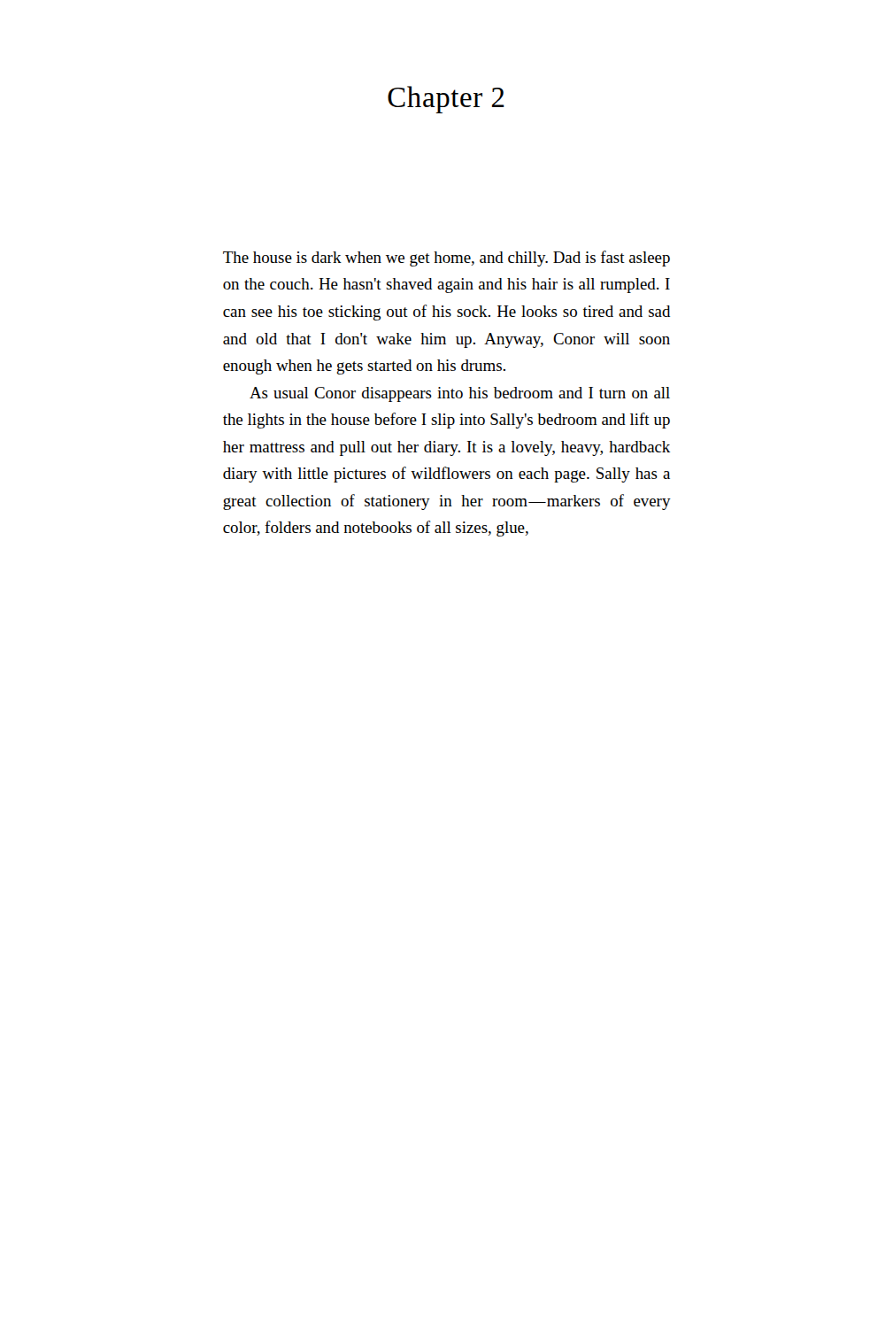Chapter 2
The house is dark when we get home, and chilly. Dad is fast asleep on the couch. He hasn't shaved again and his hair is all rumpled. I can see his toe sticking out of his sock. He looks so tired and sad and old that I don't wake him up. Anyway, Conor will soon enough when he gets started on his drums.
As usual Conor disappears into his bedroom and I turn on all the lights in the house before I slip into Sally's bedroom and lift up her mattress and pull out her diary. It is a lovely, heavy, hardback diary with little pictures of wildflowers on each page. Sally has a great collection of stationery in her room — markers of every color, folders and notebooks of all sizes, glue,